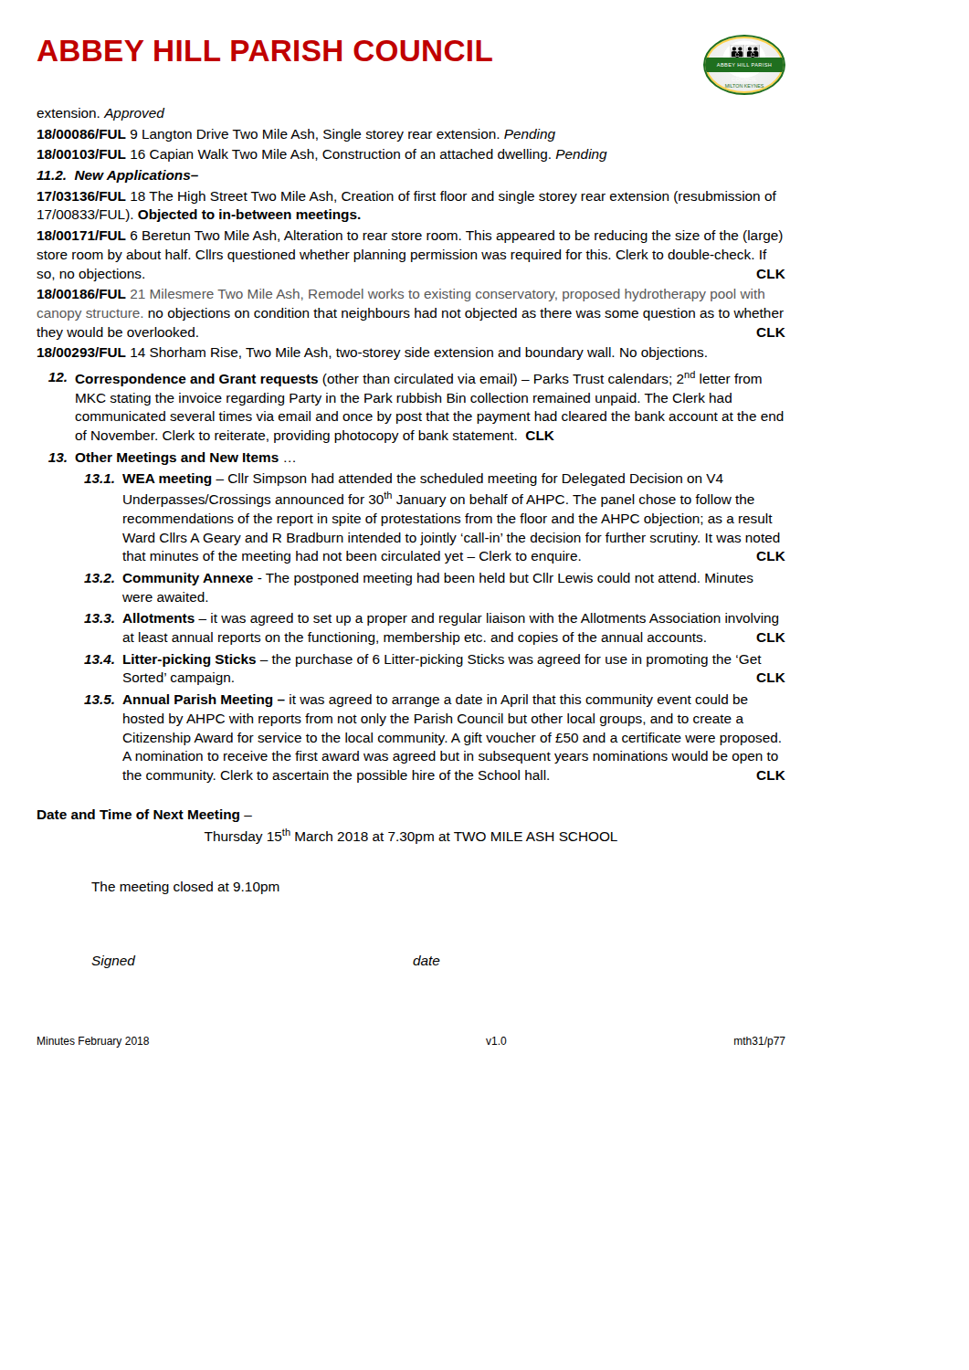ABBEY HILL PARISH COUNCIL
👪👪
ABBEY HILL PARISH COUNCIL
MILTON KEYNES
extension. Approved
18/00086/FUL 9 Langton Drive Two Mile Ash, Single storey rear extension. Pending
18/00103/FUL 16 Capian Walk Two Mile Ash, Construction of an attached dwelling. Pending
11.2. New Applications–
17/03136/FUL 18 The High Street Two Mile Ash, Creation of first floor and single storey rear extension (resubmission of 17/00833/FUL). Objected to in-between meetings.
18/00171/FUL 6 Beretun Two Mile Ash, Alteration to rear store room. This appeared to be reducing the size of the (large) store room by about half. Cllrs questioned whether planning permission was required for this. Clerk to double-check. If so, no objections. CLK
18/00186/FUL 21 Milesmere Two Mile Ash, Remodel works to existing conservatory, proposed hydrotherapy pool with canopy structure. no objections on condition that neighbours had not objected as there was some question as to whether they would be overlooked. CLK
18/00293/FUL 14 Shorham Rise, Two Mile Ash, two-storey side extension and boundary wall. No objections.
12. Correspondence and Grant requests (other than circulated via email) – Parks Trust calendars; 2nd letter from MKC stating the invoice regarding Party in the Park rubbish Bin collection remained unpaid. The Clerk had communicated several times via email and once by post that the payment had cleared the bank account at the end of November. Clerk to reiterate, providing photocopy of bank statement. CLK
13. Other Meetings and New Items …
13.1. WEA meeting – Cllr Simpson had attended the scheduled meeting for Delegated Decision on V4 Underpasses/Crossings announced for 30th January on behalf of AHPC. The panel chose to follow the recommendations of the report in spite of protestations from the floor and the AHPC objection; as a result Ward Cllrs A Geary and R Bradburn intended to jointly ‘call-in’ the decision for further scrutiny. It was noted that minutes of the meeting had not been circulated yet – Clerk to enquire. CLK
13.2. Community Annexe - The postponed meeting had been held but Cllr Lewis could not attend. Minutes were awaited.
13.3. Allotments – it was agreed to set up a proper and regular liaison with the Allotments Association involving at least annual reports on the functioning, membership etc. and copies of the annual accounts. CLK
13.4. Litter-picking Sticks – the purchase of 6 Litter-picking Sticks was agreed for use in promoting the ‘Get Sorted’ campaign. CLK
13.5. Annual Parish Meeting – it was agreed to arrange a date in April that this community event could be hosted by AHPC with reports from not only the Parish Council but other local groups, and to create a Citizenship Award for service to the local community. A gift voucher of £50 and a certificate were proposed. A nomination to receive the first award was agreed but in subsequent years nominations would be open to the community. Clerk to ascertain the possible hire of the School hall. CLK
Date and Time of Next Meeting –
Thursday 15th March 2018 at 7.30pm at TWO MILE ASH SCHOOL
The meeting closed at 9.10pm
Signed date
Minutes February 2018
v1.0
mth31/p77